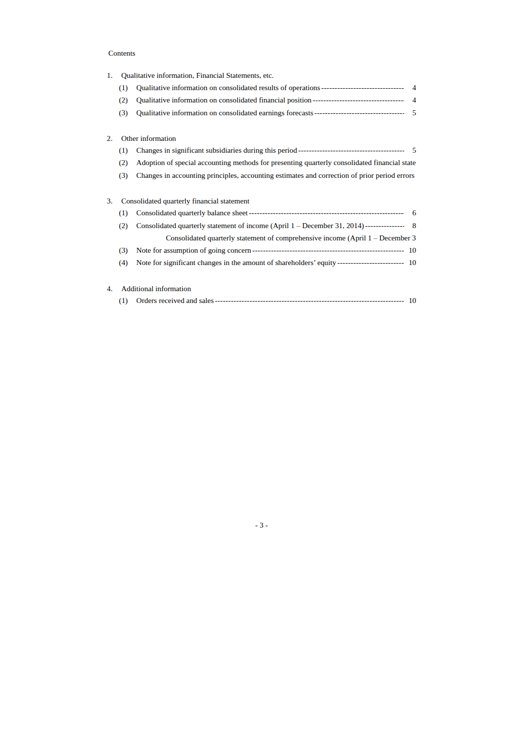Contents
1. Qualitative information, Financial Statements, etc.
(1) Qualitative information on consolidated results of operations --------------------------------------------------------- 4
(2) Qualitative information on consolidated financial position ------------------------------------------------------------- 4
(3) Qualitative information on consolidated earnings forecasts ----------------------------------------------------------- 5
2. Other information
(1) Changes in significant subsidiaries during this period ------------------------------------------------------------------- 5
(2) Adoption of special accounting methods for presenting quarterly consolidated financial statements ------------- 5
(3) Changes in accounting principles, accounting estimates and correction of prior period errors --------------------- 5
3. Consolidated quarterly financial statement
(1) Consolidated quarterly balance sheet ----------------------------------------------------------------------------------- 6
(2) Consolidated quarterly statement of income (April 1 – December 31, 2014) ---------------------------------------- 8
Consolidated quarterly statement of comprehensive income (April 1 – December 31, 2014) ---------------------- 9
(3) Note for assumption of going concern ----------------------------------------------------------------------------------- 10
(4) Note for significant changes in the amount of shareholders’ equity ------------------------------------------------- 10
4. Additional information
(1) Orders received and sales ----------------------------------------------------------------------------------------------------- 10
- 3 -